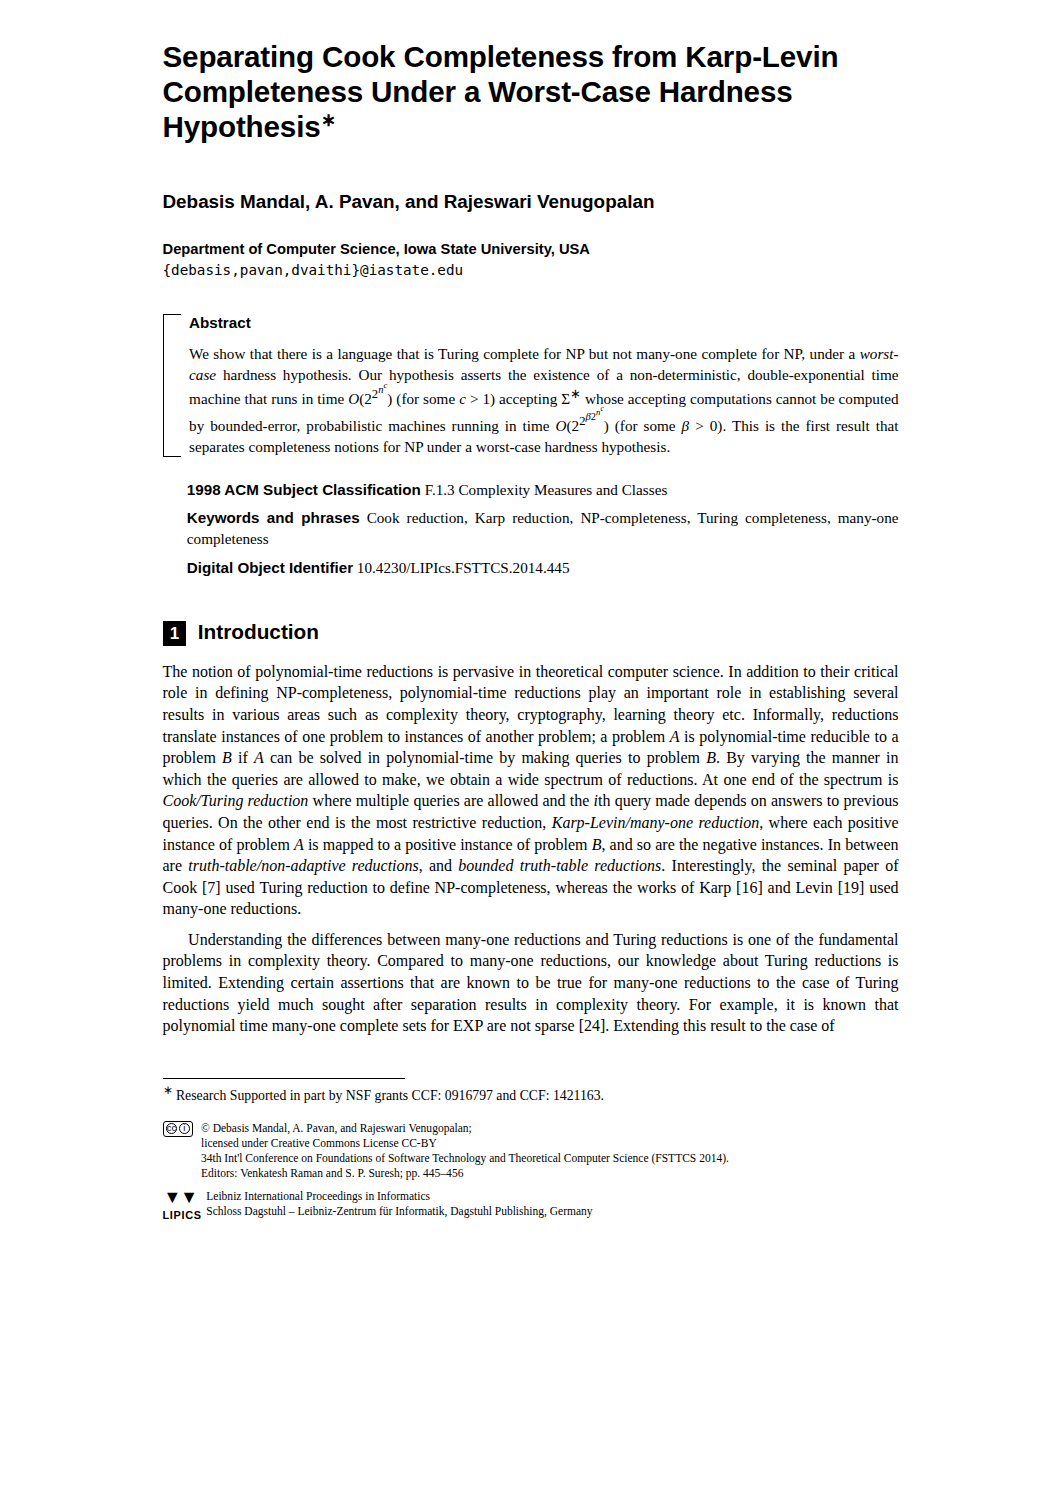Separating Cook Completeness from Karp-Levin Completeness Under a Worst-Case Hardness Hypothesis∗
Debasis Mandal, A. Pavan, and Rajeswari Venugopalan
Department of Computer Science, Iowa State University, USA {debasis,pavan,dvaithi}@iastate.edu
Abstract
We show that there is a language that is Turing complete for NP but not many-one complete for NP, under a worst-case hardness hypothesis. Our hypothesis asserts the existence of a non-deterministic, double-exponential time machine that runs in time O(22nc) (for some c > 1) accepting Σ∗ whose accepting computations cannot be computed by bounded-error, probabilistic machines running in time O(22β2nc) (for some β > 0). This is the first result that separates completeness notions for NP under a worst-case hardness hypothesis.
1998 ACM Subject Classification F.1.3 Complexity Measures and Classes
Keywords and phrases Cook reduction, Karp reduction, NP-completeness, Turing completeness, many-one completeness
Digital Object Identifier 10.4230/LIPIcs.FSTTCS.2014.445
1 Introduction
The notion of polynomial-time reductions is pervasive in theoretical computer science. In addition to their critical role in defining NP-completeness, polynomial-time reductions play an important role in establishing several results in various areas such as complexity theory, cryptography, learning theory etc. Informally, reductions translate instances of one problem to instances of another problem; a problem A is polynomial-time reducible to a problem B if A can be solved in polynomial-time by making queries to problem B. By varying the manner in which the queries are allowed to make, we obtain a wide spectrum of reductions. At one end of the spectrum is Cook/Turing reduction where multiple queries are allowed and the ith query made depends on answers to previous queries. On the other end is the most restrictive reduction, Karp-Levin/many-one reduction, where each positive instance of problem A is mapped to a positive instance of problem B, and so are the negative instances. In between are truth-table/non-adaptive reductions, and bounded truth-table reductions. Interestingly, the seminal paper of Cook [7] used Turing reduction to define NP-completeness, whereas the works of Karp [16] and Levin [19] used many-one reductions.
Understanding the differences between many-one reductions and Turing reductions is one of the fundamental problems in complexity theory. Compared to many-one reductions, our knowledge about Turing reductions is limited. Extending certain assertions that are known to be true for many-one reductions to the case of Turing reductions yield much sought after separation results in complexity theory. For example, it is known that polynomial time many-one complete sets for EXP are not sparse [24]. Extending this result to the case of
∗ Research Supported in part by NSF grants CCF: 0916797 and CCF: 1421163.
cc i
© Debasis Mandal, A. Pavan, and Rajeswari Venugopalan;
licensed under Creative Commons License CC-BY
34th Int'l Conference on Foundations of Software Technology and Theoretical Computer Science (FSTTCS 2014).
Editors: Venkatesh Raman and S. P. Suresh; pp. 445–456
▼▼ LIPICS
Leibniz International Proceedings in Informatics
Schloss Dagstuhl – Leibniz-Zentrum für Informatik, Dagstuhl Publishing, Germany